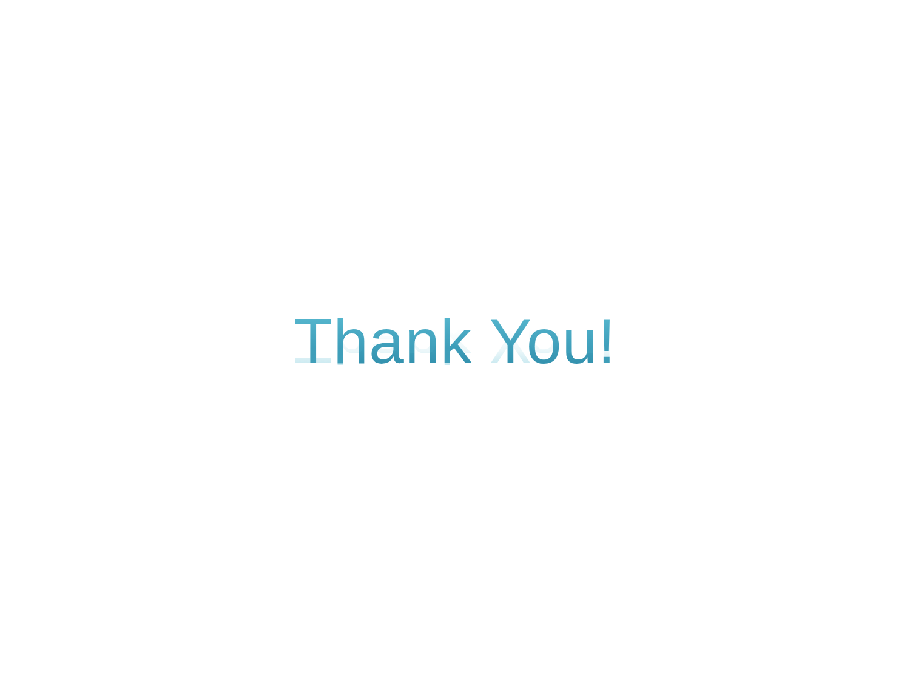Thank You!